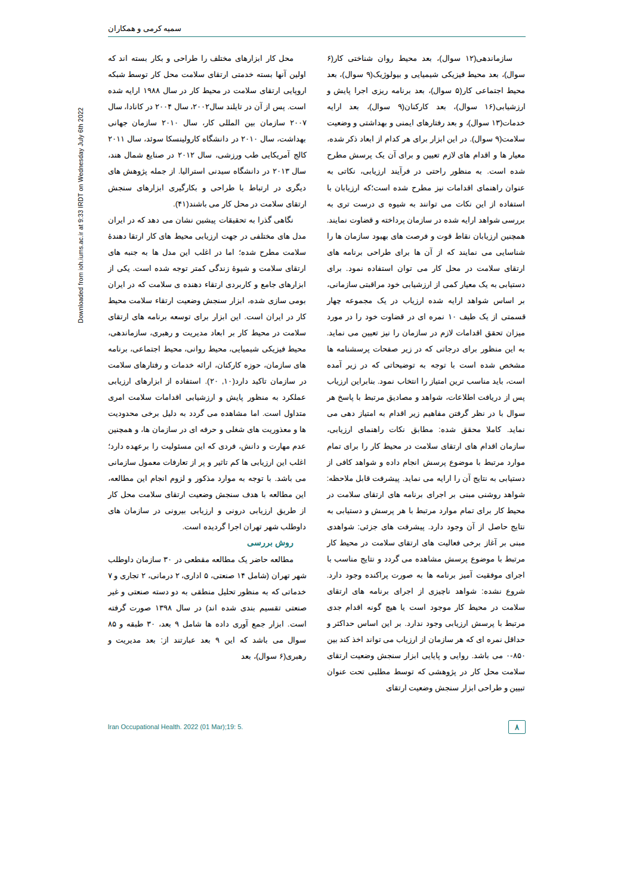Downloaded from ioh.iums.ac.ir at 9:33 IRDT on Wednesday July 6th 2022
سمیه کرمی و همکاران
محل کار ابزارهای مختلف را طراحی و بکار بسته اند که اولین آنها بسته خدمتی ارتقای سلامت محل کار توسط شبکه اروپایی ارتقای سلامت در محیط کار در سال ۱۹۸۸ ارایه شده است. پس از آن در تایلند سال۲۰۰۲، سال ۲۰۰۴ در کانادا، سال ۲۰۰۷ سازمان بین المللی کار، سال ۲۰۱۰ سازمان جهانی بهداشت، سال ۲۰۱۰ در دانشگاه کارولینسکا سوئد، سال ۲۰۱۱ کالج آمریکایی طب ورزشی، سال ۲۰۱۲ در صنایع شمال هند، سال ۲۰۱۳ در دانشگاه سیدنی استرالیا. از جمله پژوهش های دیگری در ارتباط با طراحی و بکارگیری ابزارهای سنجش ارتقای سلامت در محل کار می باشند(۴۱).
نگاهی گذرا به تحقیقات پیشین نشان می دهد که در ایران مدل های مختلفی در جهت ارزیابی محیط های کار ارتقا دهندهٔ سلامت مطرح شده؛ اما در اغلب این مدل ها به جنبه های ارتقای سلامت و شیوهٔ زندگی کمتر توجه شده است. یکی از ابزارهای جامع و کاربردی ارتقاء دهنده ی سلامت که در ایران بومی سازی شده، ابزار سنجش وضعیت ارتقاء سلامت محیط کار در ایران است. این ابزار برای توسعه برنامه های ارتقای سلامت در محیط کار بر ابعاد مدیریت و رهبری، سازماندهی، محیط فیزیکی شیمیایی، محیط روانی، محیط اجتماعی، برنامه های سازمان، حوزه کارکنان، ارائه خدمات و رفتارهای سلامت در سازمان تاکید دارد(۱۰, ۲۰). استفاده از ابزارهای ارزیابی عملکرد به منظور پایش و ارزشیابی اقدامات سلامت امری متداول است. اما مشاهده می گردد به دلیل برخی محدودیت ها و معذوریت های شغلی و حرفه ای در سازمان ها، و همچنین عدم مهارت و دانش، فردی که این مسئولیت را برعهده دارد؛ اغلب این ارزیابی ها کم تاثیر و پر از تعارفات معمول سازمانی می باشد. با توجه به موارد مذکور و لزوم انجام این مطالعه، این مطالعه با هدف سنجش وضعیت ارتقای سلامت محل کار از طریق ارزیابی درونی و ارزیابی بیرونی در سازمان های داوطلب شهر تهران اجرا گردیده است.
روش بررسی
مطالعه حاضر یک مطالعه مقطعی در ۳۰ سازمان داوطلب شهر تهران (شامل ۱۴ صنعتی، ۵ اداری، ۲ درمانی، ۲ تجاری و ۷ خدماتی که به منظور تحلیل منطقی به دو دسته صنعتی و غیر صنعتی تقسیم بندی شده اند) در سال ۱۳۹۸ صورت گرفته است. ابزار جمع آوری داده ها شامل ۹ بعد، ۳۰ طبقه و ۸۵ سوال می باشد که این ۹ بعد عبارتند از: بعد مدیریت و رهبری(۶ سوال)، بعد
سازماندهی(۱۲ سوال)، بعد محیط روان شناختی کار(۶ سوال)، بعد محیط فیزیکی شیمیایی و بیولوژیک(۹ سوال)، بعد محیط اجتماعی کار(۵ سوال)، بعد برنامه ریزی اجرا پایش و ارزشیابی(۱۶ سوال)، بعد کارکنان(۹ سوال)، بعد ارایه خدمات(۱۳ سوال)، و بعد رفتارهای ایمنی و بهداشتی و وضعیت سلامت(۹ سوال). در این ابزار برای هر کدام از ابعاد ذکر شده، معیار ها و اقدام های لازم تعیین و برای آن یک پرسش مطرح شده است. به منظور راحتی در فرآیند ارزیابی، نکاتی به عنوان راهنمای اقدامات نیز مطرح شده است؛که ارزیابان با استفاده از این نکات می توانند به شیوه ی درست تری به بررسی شواهد ارایه شده در سازمان پرداخته و قضاوت نمایند. همچنین ارزیابان نقاط قوت و فرصت های بهبود سازمان ها را شناسایی می نمایند که از آن ها برای طراحی برنامه های ارتقای سلامت در محل کار می توان استفاده نمود. برای دستیابی به یک معیار کمی از ارزشیابی خود مراقبتی سازمانی، بر اساس شواهد ارایه شده ارزیاب در یک مجموعه چهار قسمتی از یک طیف ۱۰ نمره ای در قضاوت خود را در مورد میزان تحقق اقدامات لازم در سازمان را نیز تعیین می نماید. به این منظور برای درجاتی که در زیر صفحات پرسشنامه ها مشخص شده است با توجه به توضیحاتی که در زیر آمده است، باید مناسب ترین امتیاز را انتخاب نمود. بنابراین ارزیاب پس از دریافت اطلاعات، شواهد و مصادیق مرتبط با پاسخ هر سوال با در نظر گرفتن مفاهیم زیر اقدام به امتیاز دهی می نماید. کاملا محقق شده: مطابق نکات راهنمای ارزیابی، سازمان اقدام های ارتقای سلامت در محیط کار را برای تمام موارد مرتبط با موضوع پرسش انجام داده و شواهد کافی از دستیابی به نتایج آن را ارایه می نماید. پیشرفت قابل ملاحظه: شواهد روشنی مبنی بر اجرای برنامه های ارتقای سلامت در محیط کار برای تمام موارد مرتبط با هر پرسش و دستیابی به نتایج حاصل از آن وجود دارد. پیشرفت های جزئی: شواهدی مبنی بر آغاز برخی فعالیت های ارتقای سلامت در محیط کار مرتبط با موضوع پرسش مشاهده می گردد و نتایج مناسب با اجرای موفقیت آمیز برنامه ها به صورت پراکنده وجود دارد. شروع نشده: شواهد ناچیزی از اجرای برنامه های ارتقای سلامت در محیط کار موجود است یا هیچ گونه اقدام جدی مرتبط با پرسش ارزیابی وجود ندارد. بر این اساس حداکثر و حداقل نمره ای که هر سازمان از ارزیاب می تواند اخذ کند بین ۸۵۰-۰ می باشد. روایی و پایایی ابزار سنجش وضعیت ارتقای سلامت محل کار در پژوهشی که توسط مطلبی تحت عنوان تبیین و طراحی ابزار سنجش وضعیت ارتقای
Iran Occupational Health. 2022 (01 Mar);19: 5. ۸